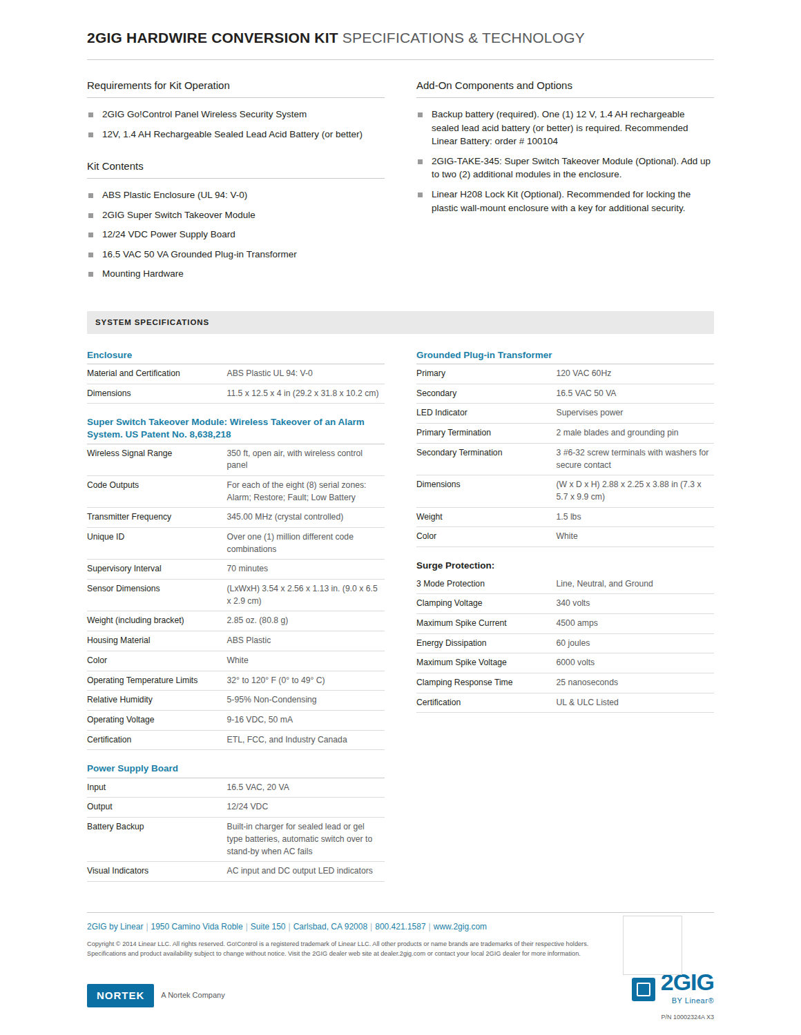2GIG HARDWIRE CONVERSION KIT SPECIFICATIONS & TECHNOLOGY
Requirements for Kit Operation
2GIG Go!Control Panel Wireless Security System
12V, 1.4 AH Rechargeable Sealed Lead Acid Battery (or better)
Kit Contents
ABS Plastic Enclosure (UL 94: V-0)
2GIG Super Switch Takeover Module
12/24 VDC Power Supply Board
16.5 VAC 50 VA Grounded Plug-in Transformer
Mounting Hardware
Add-On Components and Options
Backup battery (required). One (1) 12 V, 1.4 AH rechargeable sealed lead acid battery (or better) is required. Recommended Linear Battery: order # 100104
2GIG-TAKE-345: Super Switch Takeover Module (Optional). Add up to two (2) additional modules in the enclosure.
Linear H208 Lock Kit (Optional). Recommended for locking the plastic wall-mount enclosure with a key for additional security.
SYSTEM SPECIFICATIONS
Enclosure
| Material and Certification | ABS Plastic UL 94: V-0 |
| Dimensions | 11.5 x 12.5 x 4 in (29.2 x 31.8 x 10.2 cm) |
Super Switch Takeover Module: Wireless Takeover of an Alarm System. US Patent No. 8,638,218
| Wireless Signal Range | 350 ft, open air, with wireless control panel |
| Code Outputs | For each of the eight (8) serial zones: Alarm; Restore; Fault; Low Battery |
| Transmitter Frequency | 345.00 MHz (crystal controlled) |
| Unique ID | Over one (1) million different code combinations |
| Supervisory Interval | 70 minutes |
| Sensor Dimensions | (LxWxH) 3.54 x 2.56 x 1.13 in. (9.0 x 6.5 x 2.9 cm) |
| Weight (including bracket) | 2.85 oz. (80.8 g) |
| Housing Material | ABS Plastic |
| Color | White |
| Operating Temperature Limits | 32° to 120° F (0° to 49° C) |
| Relative Humidity | 5-95% Non-Condensing |
| Operating Voltage | 9-16 VDC, 50 mA |
| Certification | ETL, FCC, and Industry Canada |
Power Supply Board
| Input | 16.5 VAC, 20 VA |
| Output | 12/24 VDC |
| Battery Backup | Built-in charger for sealed lead or gel type batteries, automatic switch over to stand-by when AC fails |
| Visual Indicators | AC input and DC output LED indicators |
Grounded Plug-in Transformer
| Primary | 120 VAC 60Hz |
| Secondary | 16.5 VAC 50 VA |
| LED Indicator | Supervises power |
| Primary Termination | 2 male blades and grounding pin |
| Secondary Termination | 3 #6-32 screw terminals with washers for secure contact |
| Dimensions | (W x D x H) 2.88 x 2.25 x 3.88 in (7.3 x 5.7 x 9.9 cm) |
| Weight | 1.5 lbs |
| Color | White |
Surge Protection:
| 3 Mode Protection | Line, Neutral, and Ground |
| Clamping Voltage | 340 volts |
| Maximum Spike Current | 4500 amps |
| Energy Dissipation | 60 joules |
| Maximum Spike Voltage | 6000 volts |
| Clamping Response Time | 25 nanoseconds |
| Certification | UL & ULC Listed |
2GIG by Linear|1950 Camino Vida Roble|Suite 150|Carlsbad, CA 92008|800.421.1587|www.2gig.com
Copyright © 2014 Linear LLC. All rights reserved. Go!Control is a registered trademark of Linear LLC. All other products or name brands are trademarks of their respective holders. Specifications and product availability subject to change without notice. Visit the 2GIG dealer web site at dealer.2gig.com or contact your local 2GIG dealer for more information.
NORTEK A Nortek Company
2GIG
BY Linear®
P/N 10002324A X3